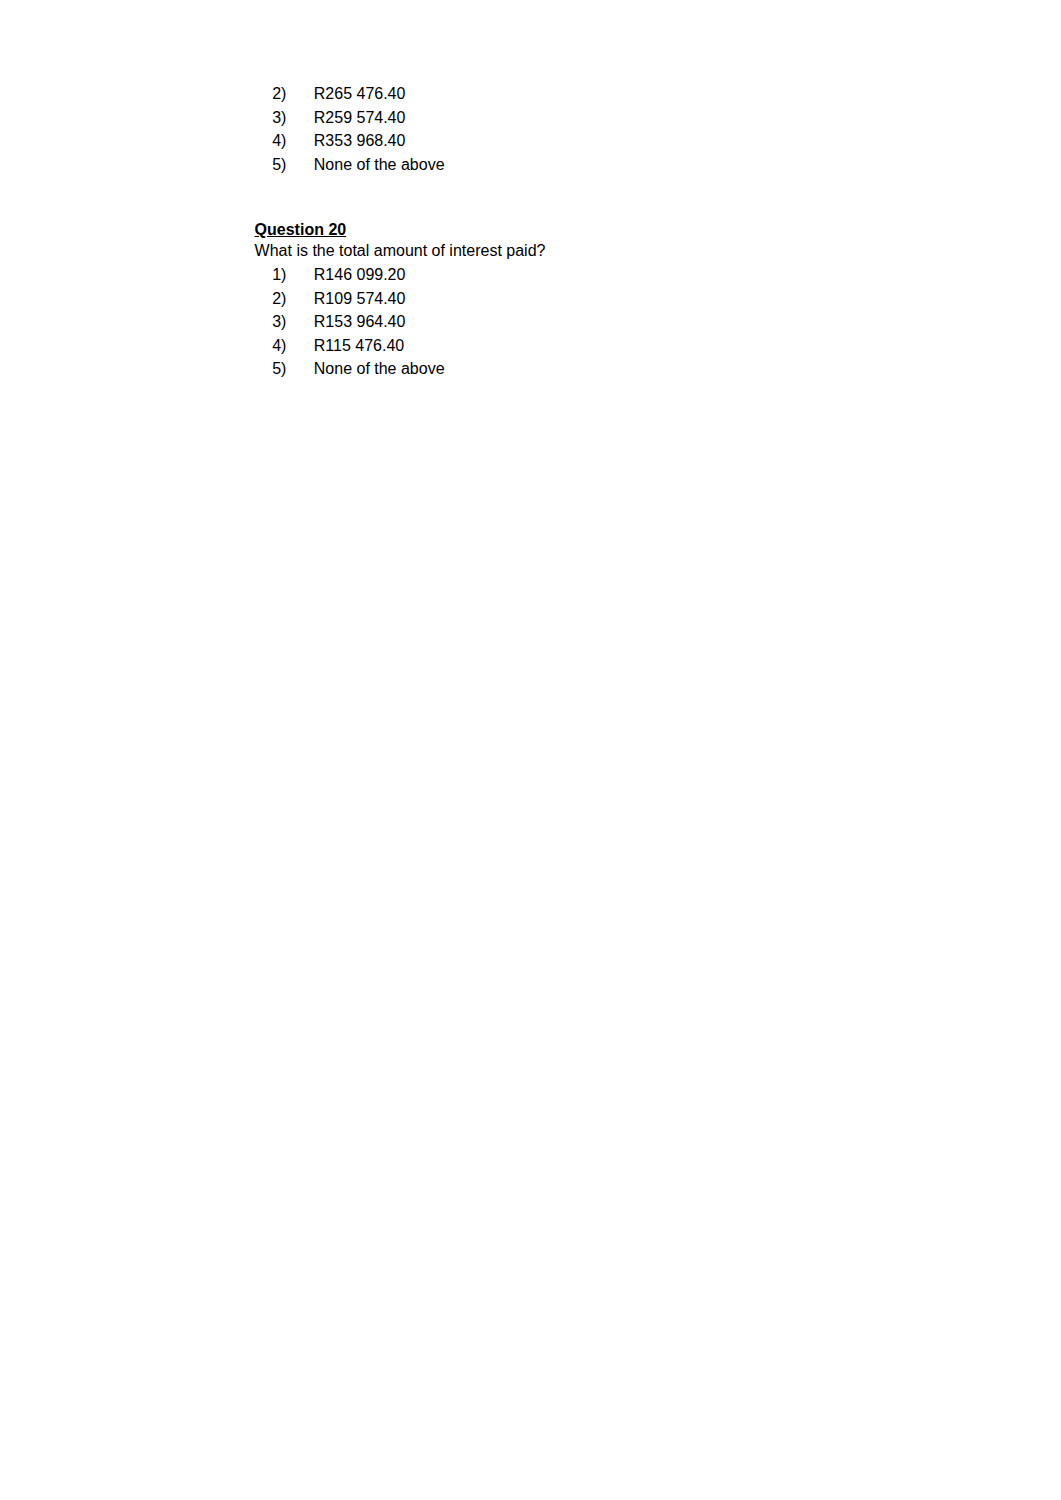2) R265 476.40
3) R259 574.40
4) R353 968.40
5) None of the above
Question 20
What is the total amount of interest paid?
1) R146 099.20
2) R109 574.40
3) R153 964.40
4) R115 476.40
5) None of the above